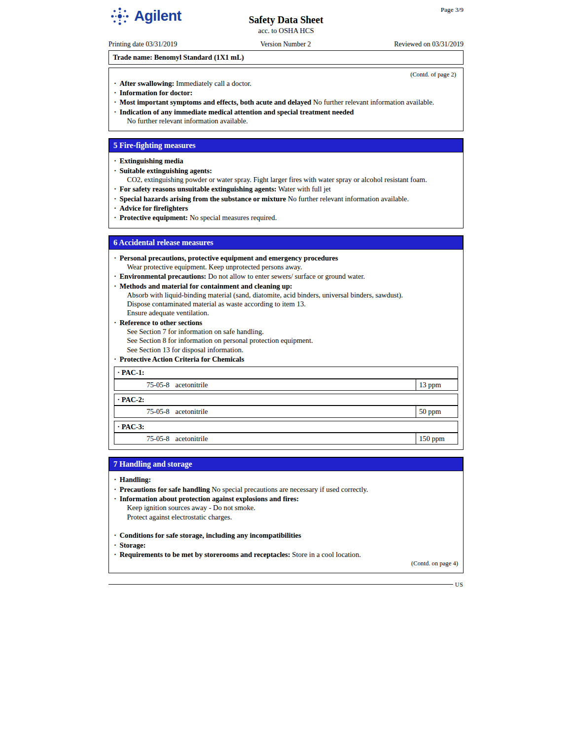Agilent
Page 3/9
Safety Data Sheet
acc. to OSHA HCS
Printing date 03/31/2019
Version Number 2
Reviewed on 03/31/2019
Trade name: Benomyl Standard (1X1 mL)
(Contd. of page 2)
After swallowing: Immediately call a doctor.
Information for doctor:
Most important symptoms and effects, both acute and delayed No further relevant information available.
Indication of any immediate medical attention and special treatment needed
No further relevant information available.
5 Fire-fighting measures
Extinguishing media
Suitable extinguishing agents:
CO2, extinguishing powder or water spray. Fight larger fires with water spray or alcohol resistant foam.
For safety reasons unsuitable extinguishing agents: Water with full jet
Special hazards arising from the substance or mixture No further relevant information available.
Advice for firefighters
Protective equipment: No special measures required.
6 Accidental release measures
Personal precautions, protective equipment and emergency procedures
Wear protective equipment. Keep unprotected persons away.
Environmental precautions: Do not allow to enter sewers/ surface or ground water.
Methods and material for containment and cleaning up:
Absorb with liquid-binding material (sand, diatomite, acid binders, universal binders, sawdust).
Dispose contaminated material as waste according to item 13.
Ensure adequate ventilation.
Reference to other sections
See Section 7 for information on safe handling.
See Section 8 for information on personal protection equipment.
See Section 13 for disposal information.
Protective Action Criteria for Chemicals
· PAC-1:
| 75-05-8 | acetonitrile | 13 ppm |
· PAC-2:
| 75-05-8 | acetonitrile | 50 ppm |
· PAC-3:
| 75-05-8 | acetonitrile | 150 ppm |
7 Handling and storage
Handling:
Precautions for safe handling No special precautions are necessary if used correctly.
Information about protection against explosions and fires:
Keep ignition sources away - Do not smoke.
Protect against electrostatic charges.
Conditions for safe storage, including any incompatibilities
Storage:
Requirements to be met by storerooms and receptacles: Store in a cool location.
(Contd. on page 4)
US